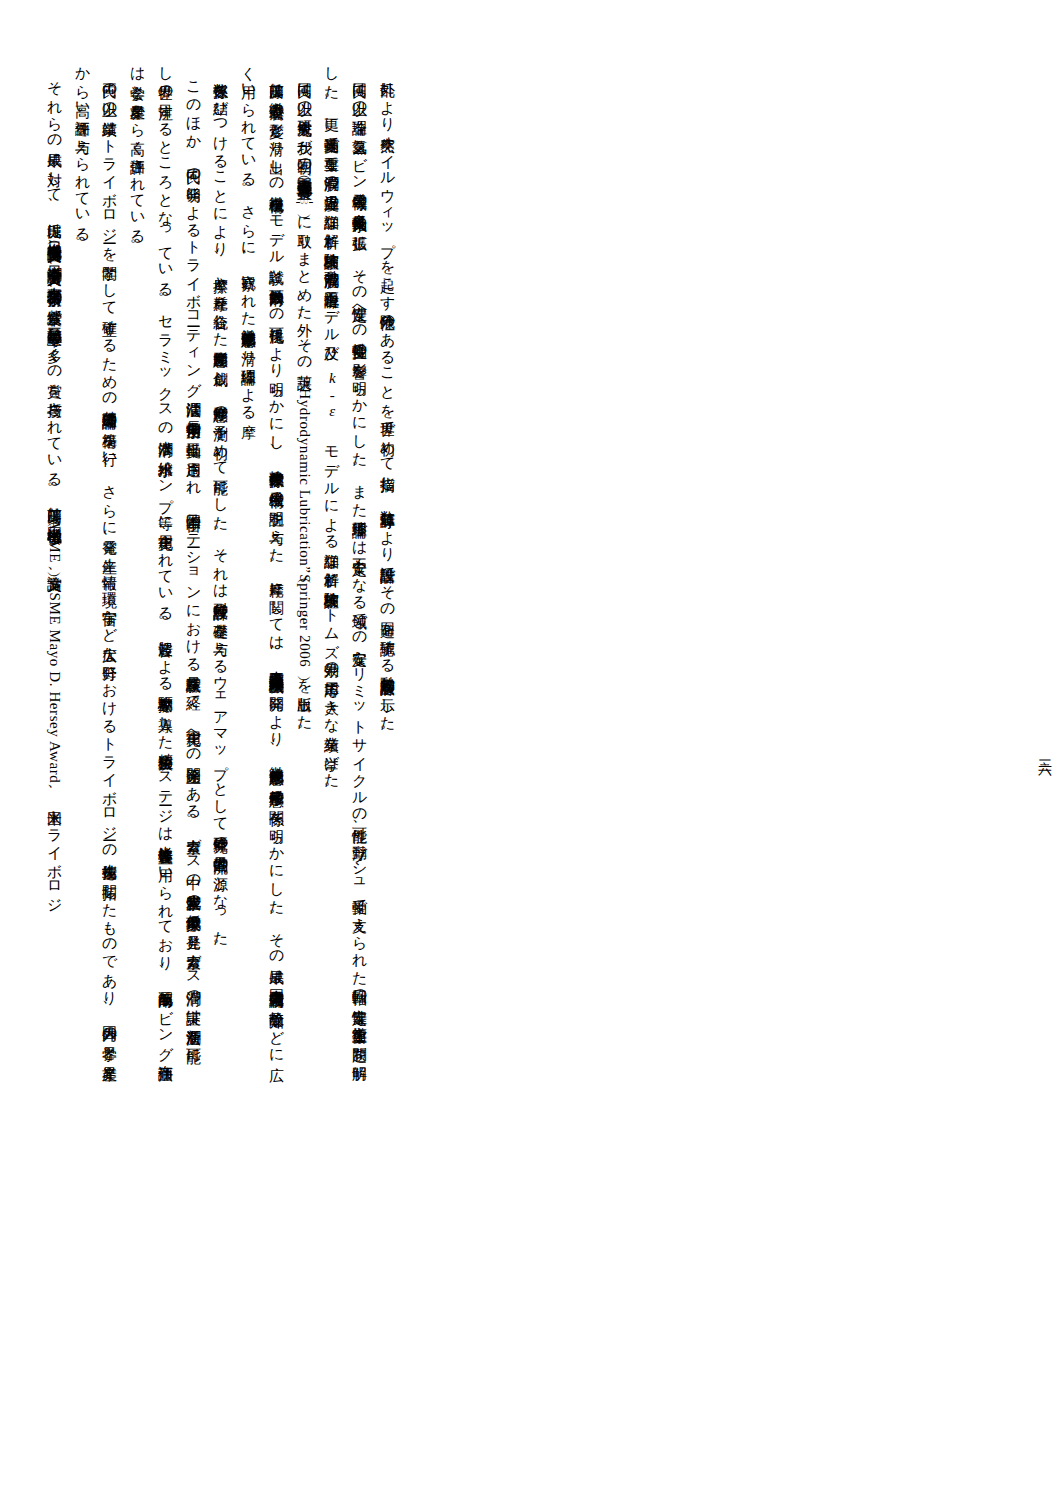三六
外乱により突然オイルウィップを起こす危険性のあることを世界で初めて指摘し、数値計算等により設計段階でその回避を確認する動的耐震設計法を示した。
同氏は以上の理論を蒸気タービン発電機等の多軸受長大軸系に拡張し、その安定性への軸受変位の影響を明らかにした。また線形理論では不安定となる領域での安定なリミットサイクルの可能性、浮動ブシュ軸受で支えられた回転軸の安定性等、学術上重要な問題を解明した。更に高速軸受で重要な潤滑膜の温度上昇の詳細な解析と実験的検証、乱流潤滑膜の混合距離モデル及び k-ε モデルによる詳細な解析と実験的検証、トムズ効果の応用等で大きな業績を挙げた。
同氏は以上の研究成果を我が国初の専門書「流体潤滑」（養賢堂 二〇〇二）に取りまとめた外、その英訳 “Hydrodynamic Lubrication”（Springer 2006）を出版した。
加藤氏は微小凝着点の変形と滑り出しの微視機構をモデル試験と接触面内滑りの可視化法により明らかにし、静止摩擦係数の発生機構の説明を与えた。摩耗に関しては、走査型電子顕微鏡内摩擦試験機の開発により、微視的摩耗形態と摩耗粒子形態の関係を明らかにした。その成果は国内大型発電設備の故障予知などに広く用いられている。さらに、観察された微視的摩耗形態と滑り線理論による摩
擦係数を結びつけることにより、摩擦と摩耗を統合した摩耗形態図を創成し、摩耗形態の予測を初めて可能にした。それは耐摩耗設計の基礎を与えるウェアマップとして摩耗研究の世界的潮流の源となった。
このほか、同氏の発明によるトライボコーティング潤滑法は長期宇宙使用の玉軸受に適用され、国際宇宙ステーションにおける暴露試験を経て、実用化への開発途上にある。窒素ガス中の窒化炭素膜の低摩擦現象の発見と窒素ガス潤滑の実証は新潤滑法を可能にし世界の注目するところとなっている。セラミックスの水潤滑は給排水ポンプ等に実用化されている。超音波による摩擦駆動を導入した精密位置決めステージは半導体検査装置に用いられており、液晶配向用ラビング布評価法は学会と産業界から高く評価されている。
両氏の以上の業績はトライボロジーを学問として確立するための基礎的諸理論の構築を行い、さらに発電、生産、情報、環境、宇宙など広大な分野におけるトライボロジーの先端技術を開拓したものであり、国内外の学界と産業界から高い評価を与えられている。
それらの成果に対して、堀氏は日本機械学会論文賞（三回）、日本潤滑学会論文賞、東京都功労者（科学技術）、紫綬褒章、勲三等旭日中綬章等、多くの賞を授与されている。加藤氏は米国機械学会（ASME）論文賞、ASME Mayo D. Hersey Award、米国トライボロジ